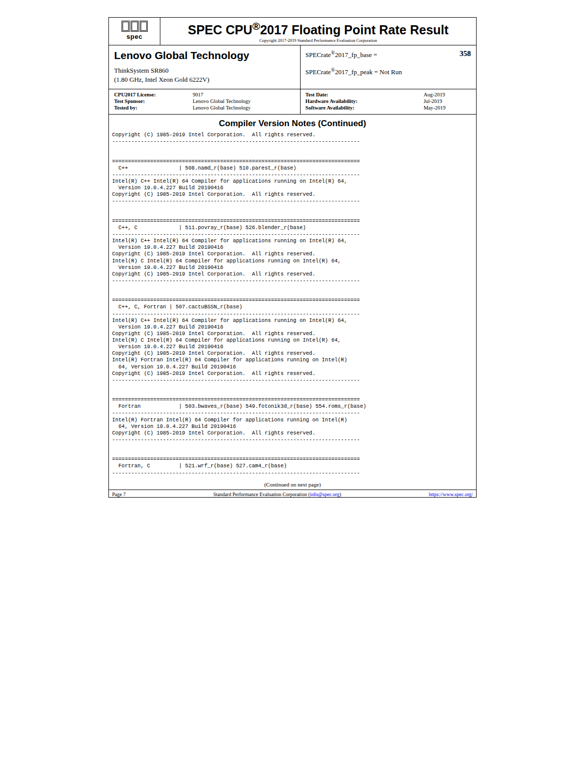spec
SPEC CPU®2017 Floating Point Rate Result
Copyright 2017-2019 Standard Performance Evaluation Corporation
Lenovo Global Technology
ThinkSystem SR860
(1.80 GHz, Intel Xeon Gold 6222V)
SPECrate®2017_fp_base = 358
SPECrate®2017_fp_peak = Not Run
| CPU2017 License: | 9017 |
| Test Sponsor: | Lenovo Global Technology |
| Tested by: | Lenovo Global Technology |
| Test Date: | Aug-2019 |
| Hardware Availability: | Jul-2019 |
| Software Availability: | May-2019 |
Compiler Version Notes (Continued)
Copyright (C) 1985-2019 Intel Corporation.  All rights reserved.
------------------------------------------------------------------------------


==============================================================================
  C++                | 508.namd_r(base) 510.parest_r(base)
------------------------------------------------------------------------------
Intel(R) C++ Intel(R) 64 Compiler for applications running on Intel(R) 64,
  Version 19.0.4.227 Build 20190416
Copyright (C) 1985-2019 Intel Corporation.  All rights reserved.
------------------------------------------------------------------------------


==============================================================================
  C++, C             | 511.povray_r(base) 526.blender_r(base)
------------------------------------------------------------------------------
Intel(R) C++ Intel(R) 64 Compiler for applications running on Intel(R) 64,
  Version 19.0.4.227 Build 20190416
Copyright (C) 1985-2019 Intel Corporation.  All rights reserved.
Intel(R) C Intel(R) 64 Compiler for applications running on Intel(R) 64,
  Version 19.0.4.227 Build 20190416
Copyright (C) 1985-2019 Intel Corporation.  All rights reserved.
------------------------------------------------------------------------------


==============================================================================
  C++, C, Fortran | 507.cactuBSSN_r(base)
------------------------------------------------------------------------------
Intel(R) C++ Intel(R) 64 Compiler for applications running on Intel(R) 64,
  Version 19.0.4.227 Build 20190416
Copyright (C) 1985-2019 Intel Corporation.  All rights reserved.
Intel(R) C Intel(R) 64 Compiler for applications running on Intel(R) 64,
  Version 19.0.4.227 Build 20190416
Copyright (C) 1985-2019 Intel Corporation.  All rights reserved.
Intel(R) Fortran Intel(R) 64 Compiler for applications running on Intel(R)
  64, Version 19.0.4.227 Build 20190416
Copyright (C) 1985-2019 Intel Corporation.  All rights reserved.
------------------------------------------------------------------------------


==============================================================================
  Fortran            | 503.bwaves_r(base) 549.fotonik3d_r(base) 554.roms_r(base)
------------------------------------------------------------------------------
Intel(R) Fortran Intel(R) 64 Compiler for applications running on Intel(R)
  64, Version 19.0.4.227 Build 20190416
Copyright (C) 1985-2019 Intel Corporation.  All rights reserved.
------------------------------------------------------------------------------


==============================================================================
  Fortran, C         | 521.wrf_r(base) 527.cam4_r(base)
------------------------------------------------------------------------------
(Continued on next page)
Page 7
Standard Performance Evaluation Corporation (info@spec.org)
https://www.spec.org/